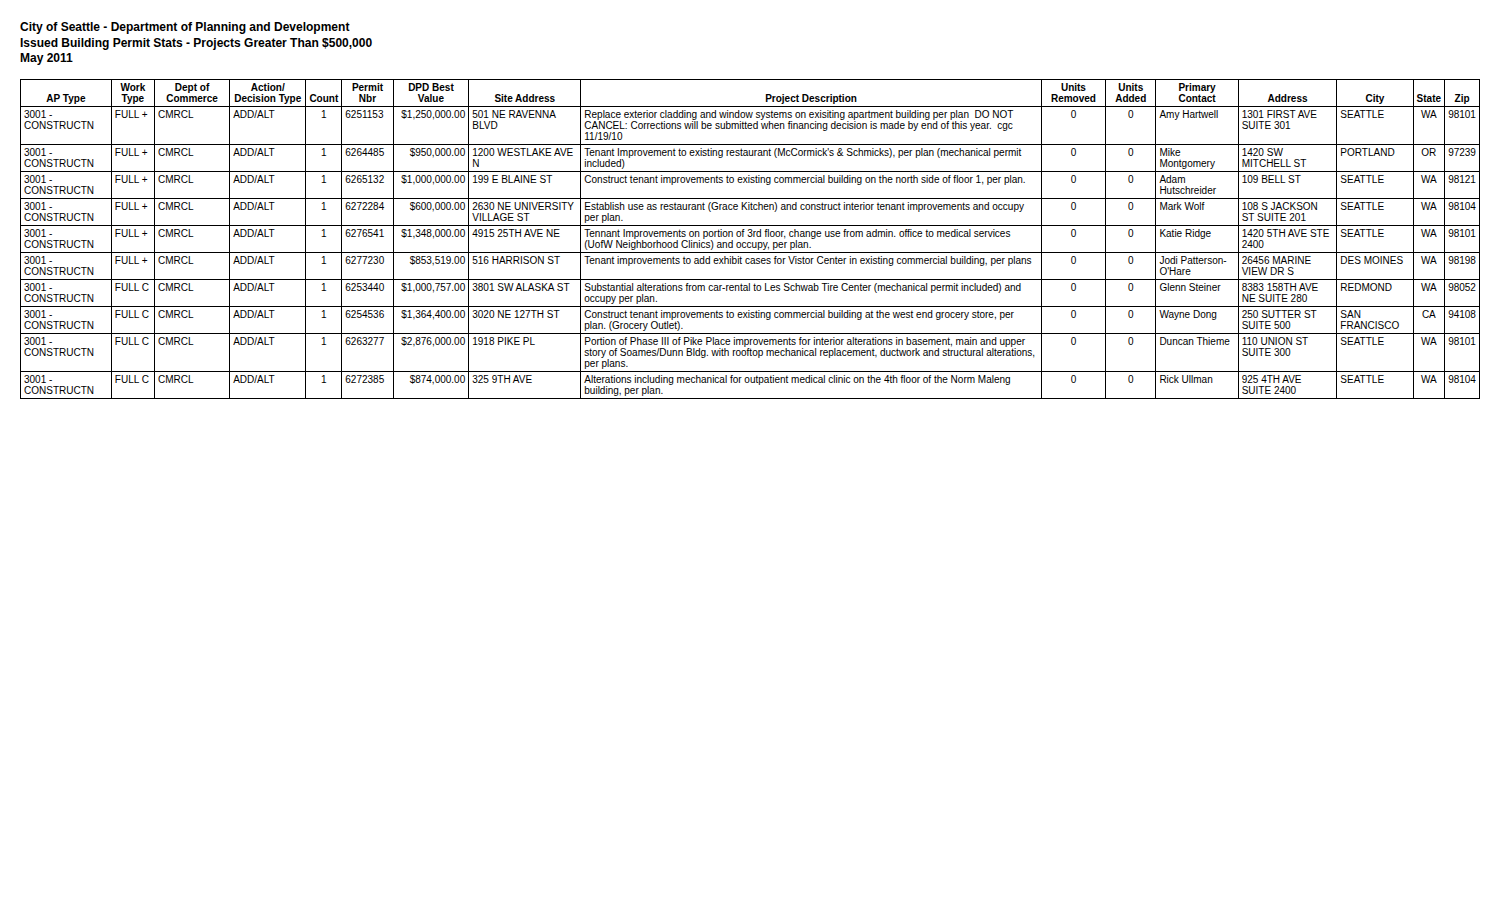City of Seattle - Department of Planning and Development
Issued Building Permit Stats - Projects Greater Than $500,000
May 2011
| AP Type | Work Type | Dept of Commerce | Action/ Decision Type | Count | Permit Nbr | DPD Best Value | Site Address | Project Description | Units Removed | Units Added | Primary Contact | Address | City | State | Zip |
| --- | --- | --- | --- | --- | --- | --- | --- | --- | --- | --- | --- | --- | --- | --- | --- |
| 3001 - CONSTRUCTN | FULL + | CMRCL | ADD/ALT | 1 | 6251153 | $1,250,000.00 | 501 NE RAVENNA BLVD | Replace exterior cladding and window systems on exisiting apartment building per plan DO NOT CANCEL: Corrections will be submitted when financing decision is made by end of this year. cgc 11/19/10 | 0 | 0 | Amy Hartwell | 1301 FIRST AVE SUITE 301 | SEATTLE | WA | 98101 |
| 3001 - CONSTRUCTN | FULL + | CMRCL | ADD/ALT | 1 | 6264485 | $950,000.00 | 1200 WESTLAKE AVE N | Tenant Improvement to existing restaurant (McCormick's & Schmicks), per plan (mechanical permit included) | 0 | 0 | Mike Montgomery | 1420 SW MITCHELL ST | PORTLAND | OR | 97239 |
| 3001 - CONSTRUCTN | FULL + | CMRCL | ADD/ALT | 1 | 6265132 | $1,000,000.00 | 199 E BLAINE ST | Construct tenant improvements to existing commercial building on the north side of floor 1, per plan. | 0 | 0 | Adam Hutschreider | 109 BELL ST | SEATTLE | WA | 98121 |
| 3001 - CONSTRUCTN | FULL + | CMRCL | ADD/ALT | 1 | 6272284 | $600,000.00 | 2630 NE UNIVERSITY VILLAGE ST | Establish use as restaurant (Grace Kitchen) and construct interior tenant improvements and occupy per plan. | 0 | 0 | Mark Wolf | 108 S JACKSON ST SUITE 201 | SEATTLE | WA | 98104 |
| 3001 - CONSTRUCTN | FULL + | CMRCL | ADD/ALT | 1 | 6276541 | $1,348,000.00 | 4915 25TH AVE NE | Tennant Improvements on portion of 3rd floor, change use from admin. office to medical services (UofW Neighborhood Clinics) and occupy, per plan. | 0 | 0 | Katie Ridge | 1420 5TH AVE STE 2400 | SEATTLE | WA | 98101 |
| 3001 - CONSTRUCTN | FULL + | CMRCL | ADD/ALT | 1 | 6277230 | $853,519.00 | 516 HARRISON ST | Tenant improvements to add exhibit cases for Vistor Center in existing commercial building, per plans | 0 | 0 | Jodi Patterson-O'Hare | 26456 MARINE VIEW DR S | DES MOINES | WA | 98198 |
| 3001 - CONSTRUCTN | FULL C | CMRCL | ADD/ALT | 1 | 6253440 | $1,000,757.00 | 3801 SW ALASKA ST | Substantial alterations from car-rental to Les Schwab Tire Center (mechanical permit included) and occupy per plan. | 0 | 0 | Glenn Steiner | 8383 158TH AVE NE SUITE 280 | REDMOND | WA | 98052 |
| 3001 - CONSTRUCTN | FULL C | CMRCL | ADD/ALT | 1 | 6254536 | $1,364,400.00 | 3020 NE 127TH ST | Construct tenant improvements to existing commercial building at the west end grocery store, per plan. (Grocery Outlet). | 0 | 0 | Wayne Dong | 250 SUTTER ST SUITE 500 | SAN FRANCISCO | CA | 94108 |
| 3001 - CONSTRUCTN | FULL C | CMRCL | ADD/ALT | 1 | 6263277 | $2,876,000.00 | 1918 PIKE PL | Portion of Phase III of Pike Place improvements for interior alterations in basement, main and upper story of Soames/Dunn Bldg. with rooftop mechanical replacement, ductwork and structural alterations, per plans. | 0 | 0 | Duncan Thieme | 110 UNION ST SUITE 300 | SEATTLE | WA | 98101 |
| 3001 - CONSTRUCTN | FULL C | CMRCL | ADD/ALT | 1 | 6272385 | $874,000.00 | 325 9TH AVE | Alterations including mechanical for outpatient medical clinic on the 4th floor of the Norm Maleng building, per plan. | 0 | 0 | Rick Ullman | 925 4TH AVE SUITE 2400 | SEATTLE | WA | 98104 |